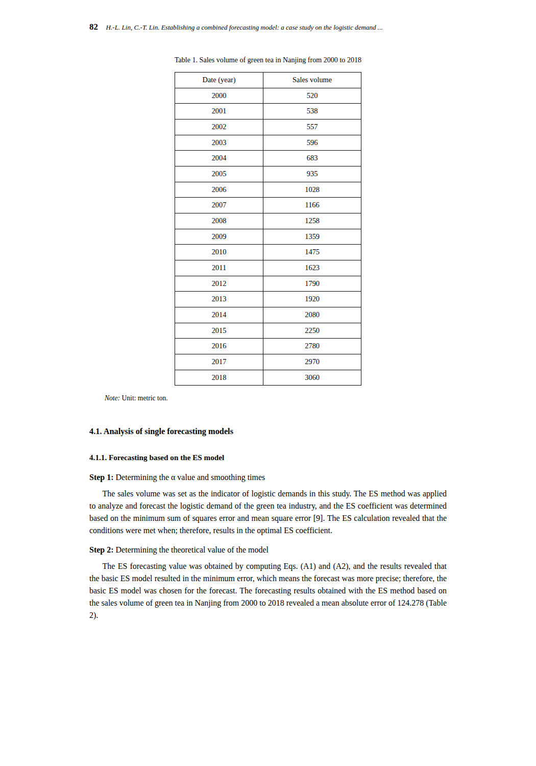82 H.-L. Lin, C.-T. Lin. Establishing a combined forecasting model: a case study on the logistic demand ...
Table 1. Sales volume of green tea in Nanjing from 2000 to 2018
| Date (year) | Sales volume |
| --- | --- |
| 2000 | 520 |
| 2001 | 538 |
| 2002 | 557 |
| 2003 | 596 |
| 2004 | 683 |
| 2005 | 935 |
| 2006 | 1028 |
| 2007 | 1166 |
| 2008 | 1258 |
| 2009 | 1359 |
| 2010 | 1475 |
| 2011 | 1623 |
| 2012 | 1790 |
| 2013 | 1920 |
| 2014 | 2080 |
| 2015 | 2250 |
| 2016 | 2780 |
| 2017 | 2970 |
| 2018 | 3060 |
Note: Unit: metric ton.
4.1. Analysis of single forecasting models
4.1.1. Forecasting based on the ES model
Step 1: Determining the α value and smoothing times
The sales volume was set as the indicator of logistic demands in this study. The ES method was applied to analyze and forecast the logistic demand of the green tea industry, and the ES coefficient was determined based on the minimum sum of squares error and mean square error [9]. The ES calculation revealed that the conditions were met when; therefore, results in the optimal ES coefficient.
Step 2: Determining the theoretical value of the model
The ES forecasting value was obtained by computing Eqs. (A1) and (A2), and the results revealed that the basic ES model resulted in the minimum error, which means the forecast was more precise; therefore, the basic ES model was chosen for the forecast. The forecasting results obtained with the ES method based on the sales volume of green tea in Nanjing from 2000 to 2018 revealed a mean absolute error of 124.278 (Table 2).